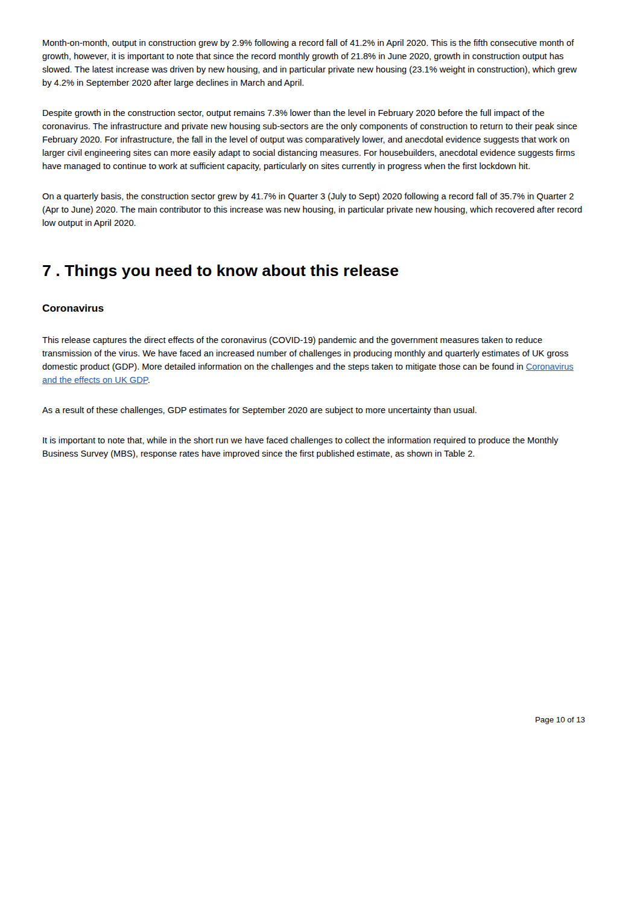Month-on-month, output in construction grew by 2.9% following a record fall of 41.2% in April 2020. This is the fifth consecutive month of growth, however, it is important to note that since the record monthly growth of 21.8% in June 2020, growth in construction output has slowed. The latest increase was driven by new housing, and in particular private new housing (23.1% weight in construction), which grew by 4.2% in September 2020 after large declines in March and April.
Despite growth in the construction sector, output remains 7.3% lower than the level in February 2020 before the full impact of the coronavirus. The infrastructure and private new housing sub-sectors are the only components of construction to return to their peak since February 2020. For infrastructure, the fall in the level of output was comparatively lower, and anecdotal evidence suggests that work on larger civil engineering sites can more easily adapt to social distancing measures. For housebuilders, anecdotal evidence suggests firms have managed to continue to work at sufficient capacity, particularly on sites currently in progress when the first lockdown hit.
On a quarterly basis, the construction sector grew by 41.7% in Quarter 3 (July to Sept) 2020 following a record fall of 35.7% in Quarter 2 (Apr to June) 2020. The main contributor to this increase was new housing, in particular private new housing, which recovered after record low output in April 2020.
7 . Things you need to know about this release
Coronavirus
This release captures the direct effects of the coronavirus (COVID-19) pandemic and the government measures taken to reduce transmission of the virus. We have faced an increased number of challenges in producing monthly and quarterly estimates of UK gross domestic product (GDP). More detailed information on the challenges and the steps taken to mitigate those can be found in Coronavirus and the effects on UK GDP.
As a result of these challenges, GDP estimates for September 2020 are subject to more uncertainty than usual.
It is important to note that, while in the short run we have faced challenges to collect the information required to produce the Monthly Business Survey (MBS), response rates have improved since the first published estimate, as shown in Table 2.
Page 10 of 13